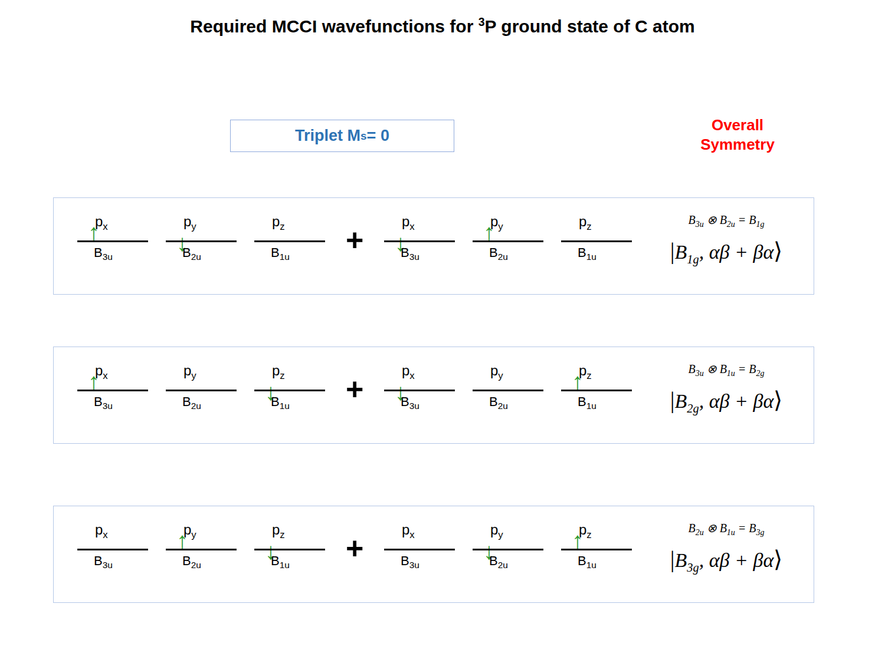Required MCCI wavefunctions for 3P ground state of C atom
Triplet Ms = 0
Overall
Symmetry
px ↑ B3u
py ↓ B2u
pz B1u
+
px ↓ B3u
py ↑ B2u
pz B1u
B3u ⊗ B2u = B1g
|B1g, αβ + βα⟩
px ↑ B3u
py B2u
pz ↓ B1u
+
px ↓ B3u
py B2u
pz ↑ B1u
B3u ⊗ B1u = B2g
|B2g, αβ + βα⟩
px B3u
py ↑ B2u
pz ↓ B1u
+
px B3u
py ↓ B2u
pz ↑ B1u
B2u ⊗ B1u = B3g
|B3g, αβ + βα⟩